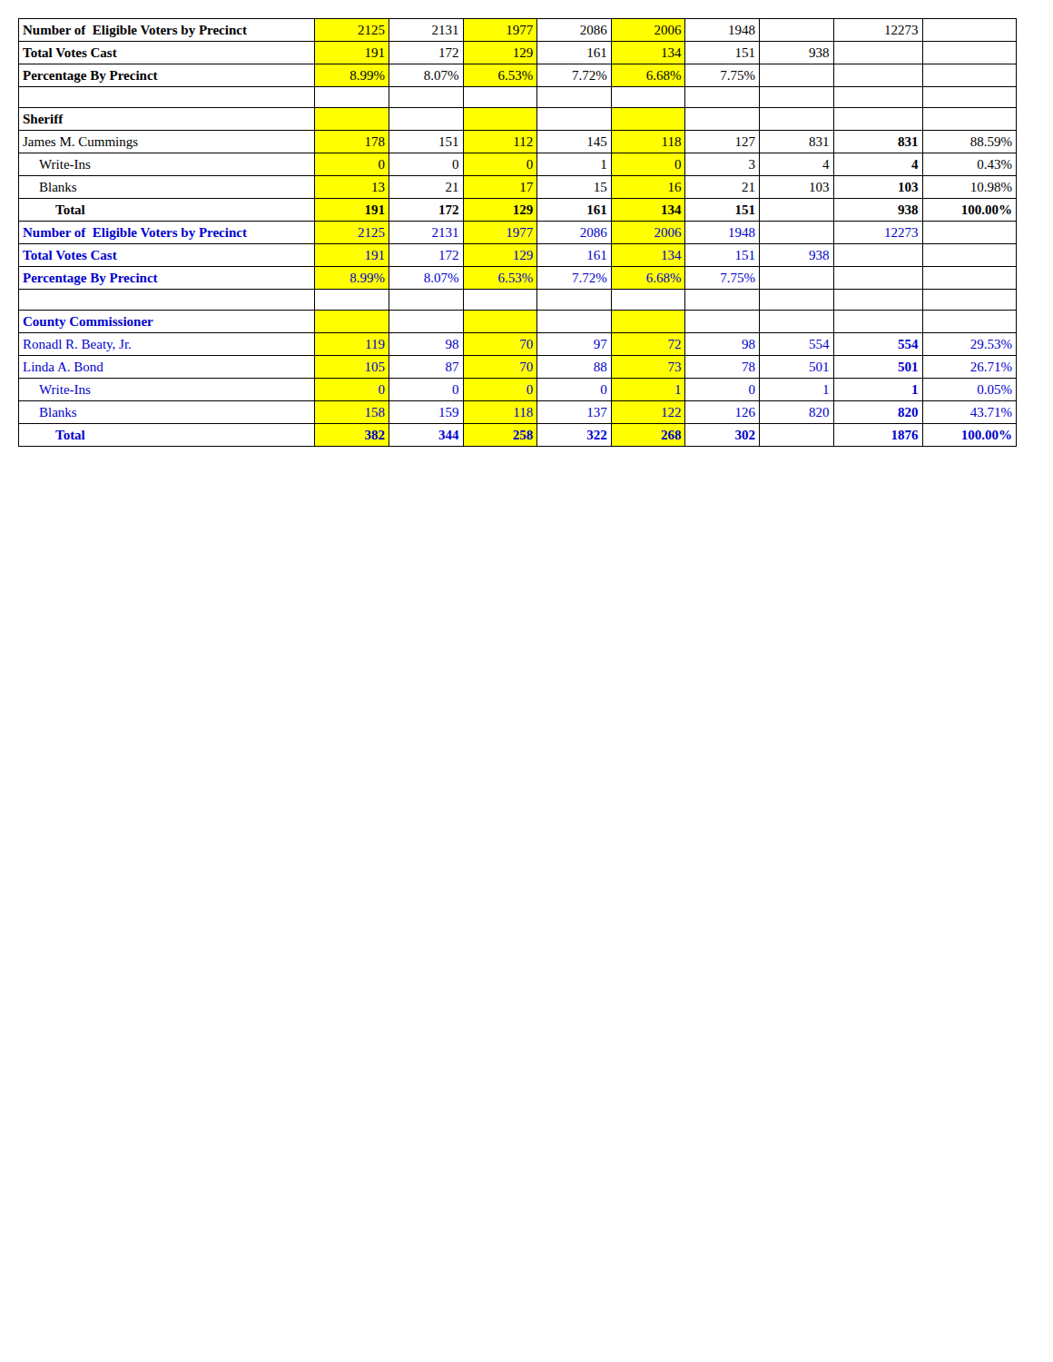| Number of Eligible Voters by Precinct | 2125 | 2131 | 1977 | 2086 | 2006 | 1948 | | 12273 | |
| Total Votes Cast | 191 | 172 | 129 | 161 | 134 | 151 | 938 | | |
| Percentage By Precinct | 8.99% | 8.07% | 6.53% | 7.72% | 6.68% | 7.75% | | | |
| Sheriff | | | | | | | | | |
| James M. Cummings | 178 | 151 | 112 | 145 | 118 | 127 | 831 | 831 | 88.59% |
| Write-Ins | 0 | 0 | 0 | 1 | 0 | 3 | 4 | 4 | 0.43% |
| Blanks | 13 | 21 | 17 | 15 | 16 | 21 | 103 | 103 | 10.98% |
| Total | 191 | 172 | 129 | 161 | 134 | 151 | | 938 | 100.00% |
| Number of Eligible Voters by Precinct | 2125 | 2131 | 1977 | 2086 | 2006 | 1948 | | 12273 | |
| Total Votes Cast | 191 | 172 | 129 | 161 | 134 | 151 | 938 | | |
| Percentage By Precinct | 8.99% | 8.07% | 6.53% | 7.72% | 6.68% | 7.75% | | | |
| County Commissioner | | | | | | | | | |
| Ronadl R. Beaty, Jr. | 119 | 98 | 70 | 97 | 72 | 98 | 554 | 554 | 29.53% |
| Linda A. Bond | 105 | 87 | 70 | 88 | 73 | 78 | 501 | 501 | 26.71% |
| Write-Ins | 0 | 0 | 0 | 0 | 1 | 0 | 1 | 1 | 0.05% |
| Blanks | 158 | 159 | 118 | 137 | 122 | 126 | 820 | 820 | 43.71% |
| Total | 382 | 344 | 258 | 322 | 268 | 302 | | 1876 | 100.00% |